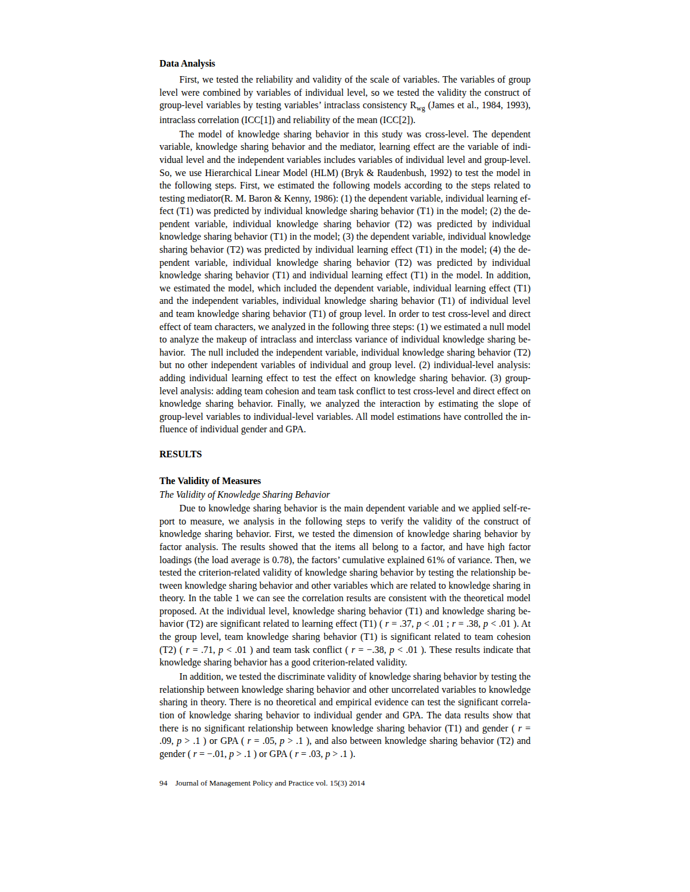Data Analysis
First, we tested the reliability and validity of the scale of variables. The variables of group level were combined by variables of individual level, so we tested the validity the construct of group-level variables by testing variables’ intraclass consistency Rwg (James et al., 1984, 1993), intraclass correlation (ICC[1]) and reliability of the mean (ICC[2]).
The model of knowledge sharing behavior in this study was cross-level. The dependent variable, knowledge sharing behavior and the mediator, learning effect are the variable of individual level and the independent variables includes variables of individual level and group-level. So, we use Hierarchical Linear Model (HLM) (Bryk & Raudenbush, 1992) to test the model in the following steps. First, we estimated the following models according to the steps related to testing mediator(R. M. Baron & Kenny, 1986): (1) the dependent variable, individual learning effect (T1) was predicted by individual knowledge sharing behavior (T1) in the model; (2) the dependent variable, individual knowledge sharing behavior (T2) was predicted by individual knowledge sharing behavior (T1) in the model; (3) the dependent variable, individual knowledge sharing behavior (T2) was predicted by individual learning effect (T1) in the model; (4) the dependent variable, individual knowledge sharing behavior (T2) was predicted by individual knowledge sharing behavior (T1) and individual learning effect (T1) in the model. In addition, we estimated the model, which included the dependent variable, individual learning effect (T1) and the independent variables, individual knowledge sharing behavior (T1) of individual level and team knowledge sharing behavior (T1) of group level. In order to test cross-level and direct effect of team characters, we analyzed in the following three steps: (1) we estimated a null model to analyze the makeup of intraclass and interclass variance of individual knowledge sharing behavior. The null included the independent variable, individual knowledge sharing behavior (T2) but no other independent variables of individual and group level. (2) individual-level analysis: adding individual learning effect to test the effect on knowledge sharing behavior. (3) group-level analysis: adding team cohesion and team task conflict to test cross-level and direct effect on knowledge sharing behavior. Finally, we analyzed the interaction by estimating the slope of group-level variables to individual-level variables. All model estimations have controlled the influence of individual gender and GPA.
RESULTS
The Validity of Measures
The Validity of Knowledge Sharing Behavior
Due to knowledge sharing behavior is the main dependent variable and we applied self-report to measure, we analysis in the following steps to verify the validity of the construct of knowledge sharing behavior. First, we tested the dimension of knowledge sharing behavior by factor analysis. The results showed that the items all belong to a factor, and have high factor loadings (the load average is 0.78), the factors’ cumulative explained 61% of variance. Then, we tested the criterion-related validity of knowledge sharing behavior by testing the relationship between knowledge sharing behavior and other variables which are related to knowledge sharing in theory. In the table 1 we can see the correlation results are consistent with the theoretical model proposed. At the individual level, knowledge sharing behavior (T1) and knowledge sharing behavior (T2) are significant related to learning effect (T1) ( r = .37, p < .01 ; r = .38, p < .01 ). At the group level, team knowledge sharing behavior (T1) is significant related to team cohesion (T2) ( r = .71, p < .01 ) and team task conflict ( r = −.38, p < .01 ). These results indicate that knowledge sharing behavior has a good criterion-related validity.
In addition, we tested the discriminate validity of knowledge sharing behavior by testing the relationship between knowledge sharing behavior and other uncorrelated variables to knowledge sharing in theory. There is no theoretical and empirical evidence can test the significant correlation of knowledge sharing behavior to individual gender and GPA. The data results show that there is no significant relationship between knowledge sharing behavior (T1) and gender ( r = .09, p > .1 ) or GPA ( r = .05, p > .1 ), and also between knowledge sharing behavior (T2) and gender ( r = −.01, p > .1 ) or GPA ( r = .03, p > .1 ).
94 Journal of Management Policy and Practice vol. 15(3) 2014